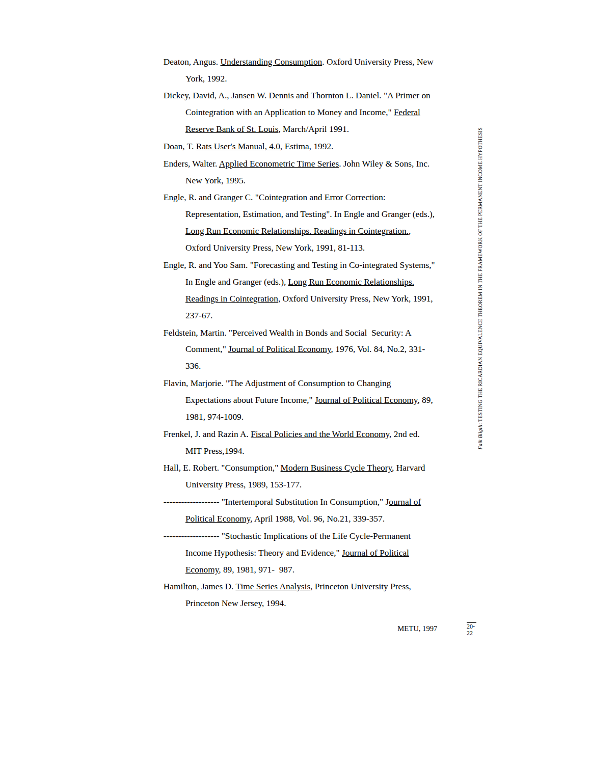Deaton, Angus. Understanding Consumption. Oxford University Press, New York, 1992.
Dickey, David, A., Jansen W. Dennis and Thornton L. Daniel. "A Primer on Cointegration with an Application to Money and Income," Federal Reserve Bank of St. Louis, March/April 1991.
Doan, T. Rats User's Manual, 4.0, Estima, 1992.
Enders, Walter. Applied Econometric Time Series. John Wiley & Sons, Inc. New York, 1995.
Engle, R. and Granger C. "Cointegration and Error Correction: Representation, Estimation, and Testing". In Engle and Granger (eds.), Long Run Economic Relationships. Readings in Cointegration., Oxford University Press, New York, 1991, 81-113.
Engle, R. and Yoo Sam. "Forecasting and Testing in Co-integrated Systems," In Engle and Granger (eds.), Long Run Economic Relationships. Readings in Cointegration, Oxford University Press, New York, 1991, 237-67.
Feldstein, Martin. "Perceived Wealth in Bonds and Social Security: A Comment," Journal of Political Economy, 1976, Vol. 84, No.2, 331-336.
Flavin, Marjorie. "The Adjustment of Consumption to Changing Expectations about Future Income," Journal of Political Economy, 89, 1981, 974-1009.
Frenkel, J. and Razin A. Fiscal Policies and the World Economy, 2nd ed. MIT Press,1994.
Hall, E. Robert. "Consumption," Modern Business Cycle Theory, Harvard University Press, 1989, 153-177.
------------------- "Intertemporal Substitution In Consumption," Journal of Political Economy, April 1988, Vol. 96, No.21, 339-357.
------------------- "Stochastic Implications of the Life Cycle-Permanent Income Hypothesis: Theory and Evidence," Journal of Political Economy, 89, 1981, 971- 987.
Hamilton, James D. Time Series Analysis, Princeton University Press, Princeton New Jersey, 1994.
Faik Bilgili: TESTING THE RICARDIAN EQUIVALENCE THEOREM IN THE FRAMEWORK OF THE PERMANENT INCOME HYPOTHESIS
METU, 1997
20-22